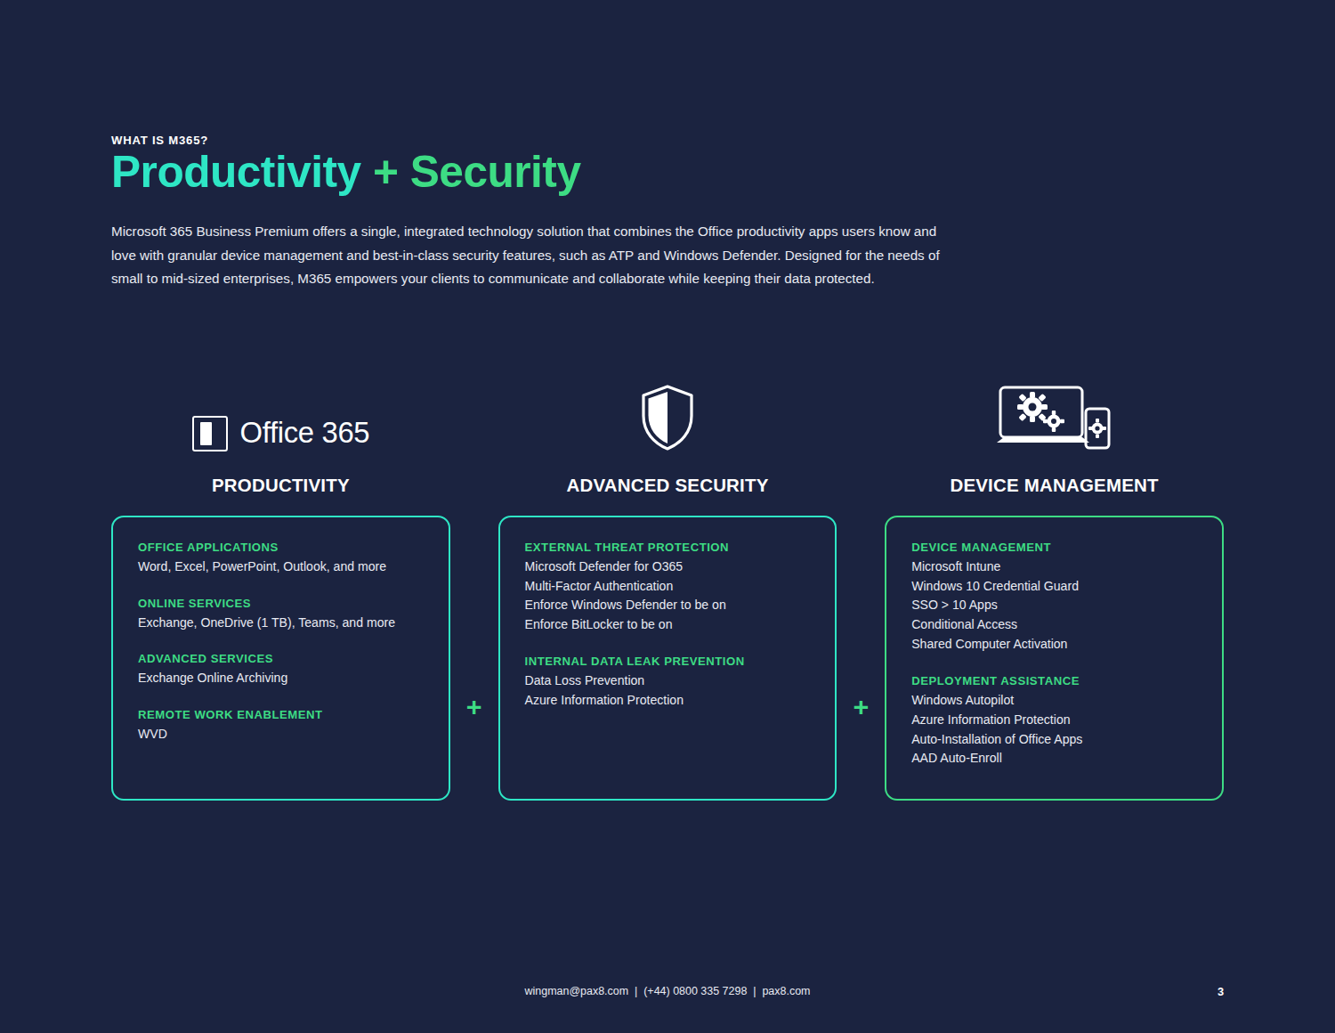What is M365?
Productivity + Security
Microsoft 365 Business Premium offers a single, integrated technology solution that combines the Office productivity apps users know and love with granular device management and best-in-class security features, such as ATP and Windows Defender. Designed for the needs of small to mid-sized enterprises, M365 empowers your clients to communicate and collaborate while keeping their data protected.
Office 365
PRODUCTIVITY
Office Applications
Word, Excel, PowerPoint, Outlook, and more
Online Services
Exchange, OneDrive (1 TB), Teams, and more
Advanced Services
Exchange Online Archiving
Remote Work Enablement
WVD
+
ADVANCED SECURITY
External Threat Protection
Microsoft Defender for O365
Multi-Factor Authentication
Enforce Windows Defender to be on
Enforce BitLocker to be on
Internal Data Leak Prevention
Data Loss Prevention
Azure Information Protection
+
DEVICE MANAGEMENT
Device Management
Microsoft Intune
Windows 10 Credential Guard
SSO > 10 Apps
Conditional Access
Shared Computer Activation
Deployment Assistance
Windows Autopilot
Azure Information Protection
Auto-Installation of Office Apps
AAD Auto-Enroll
wingman@pax8.com | (+44) 0800 335 7298 | pax8.com 3